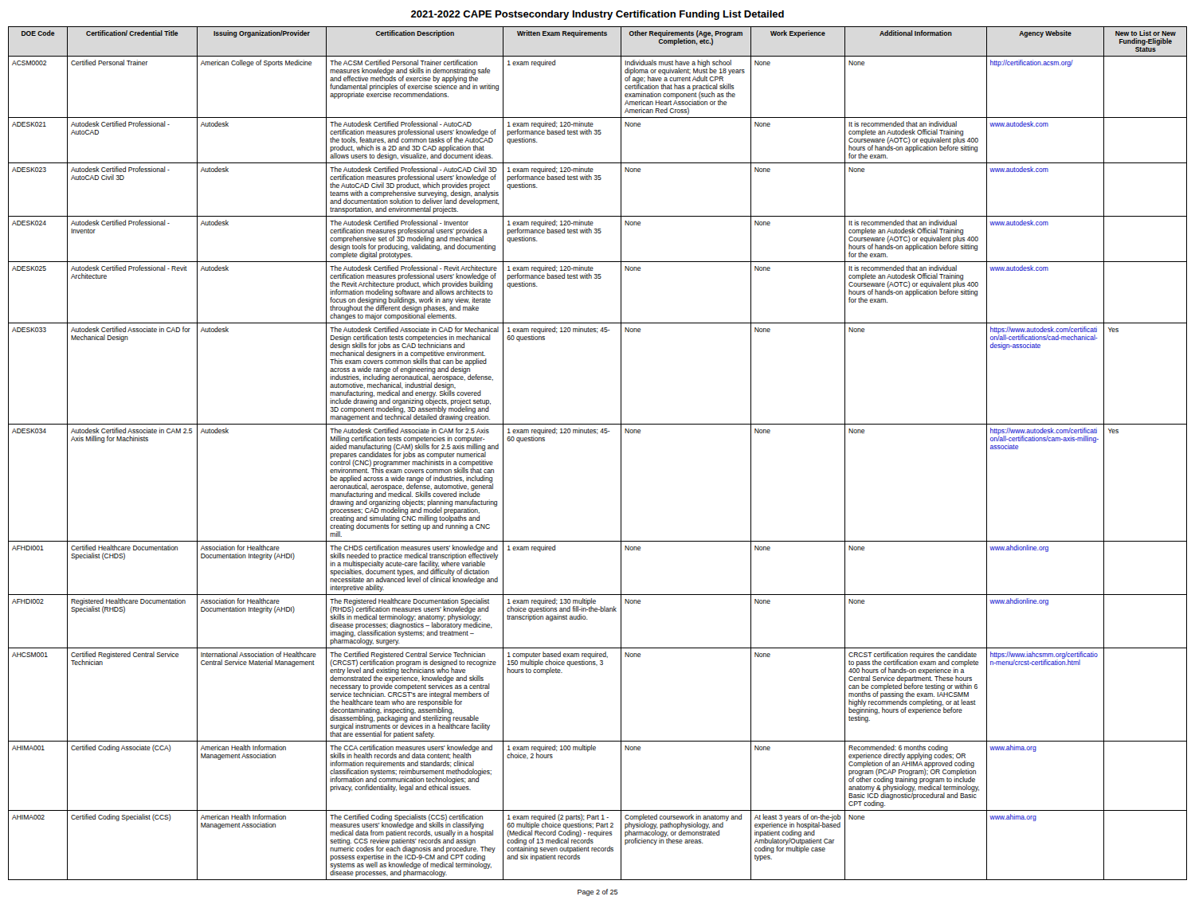2021-2022 CAPE Postsecondary Industry Certification Funding List Detailed
| DOE Code | Certification/ Credential Title | Issuing Organization/Provider | Certification Description | Written Exam Requirements | Other Requirements (Age, Program Completion, etc.) | Work Experience | Additional Information | Agency Website | New to List or New Funding-Eligible Status |
| --- | --- | --- | --- | --- | --- | --- | --- | --- | --- |
| ACSM0002 | Certified Personal Trainer | American College of Sports Medicine | The ACSM Certified Personal Trainer certification measures knowledge and skills in demonstrating safe and effective methods of exercise by applying the fundamental principles of exercise science and in writing appropriate exercise recommendations. | 1 exam required | Individuals must have a high school diploma or equivalent; Must be 18 years of age; have a current Adult CPR certification that has a practical skills examination component (such as the American Heart Association or the American Red Cross) | None | None | http://certification.acsm.org/ | |
| ADESK021 | Autodesk Certified Professional - AutoCAD | Autodesk | The Autodesk Certified Professional - AutoCAD certification measures professional users' knowledge of the tools, features, and common tasks of the AutoCAD product, which is a 2D and 3D CAD application that allows users to design, visualize, and document ideas. | 1 exam required; 120-minute performance based test with 35 questions. | None | None | It is recommended that an individual complete an Autodesk Official Training Courseware (AOTC) or equivalent plus 400 hours of hands-on application before sitting for the exam. | www.autodesk.com | |
| ADESK023 | Autodesk Certified Professional - AutoCAD Civil 3D | Autodesk | The Autodesk Certified Professional - AutoCAD Civil 3D certification measures professional users' knowledge of the AutoCAD Civil 3D product, which provides project teams with a comprehensive surveying, design, analysis and documentation solution to deliver land development, transportation, and environmental projects. | 1 exam required; 120-minute performance based test with 35 questions. | None | None | None | www.autodesk.com | |
| ADESK024 | Autodesk Certified Professional - Inventor | Autodesk | The Autodesk Certified Professional - Inventor certification measures professional users' provides a comprehensive set of 3D modeling and mechanical design tools for producing, validating, and documenting complete digital prototypes. | 1 exam required; 120-minute performance based test with 35 questions. | None | None | It is recommended that an individual complete an Autodesk Official Training Courseware (AOTC) or equivalent plus 400 hours of hands-on application before sitting for the exam. | www.autodesk.com | |
| ADESK025 | Autodesk Certified Professional - Revit Architecture | Autodesk | The Autodesk Certified Professional - Revit Architecture certification measures professional users' knowledge of the Revit Architecture product, which provides building information modeling software and allows architects to focus on designing buildings, work in any view, iterate throughout the different design phases, and make changes to major compositional elements. | 1 exam required; 120-minute performance based test with 35 questions. | None | None | It is recommended that an individual complete an Autodesk Official Training Courseware (AOTC) or equivalent plus 400 hours of hands-on application before sitting for the exam. | www.autodesk.com | |
| ADESK033 | Autodesk Certified Associate in CAD for Mechanical Design | Autodesk | The Autodesk Certified Associate in CAD for Mechanical Design certification tests competencies in mechanical design skills for jobs as CAD technicians and mechanical designers in a competitive environment. This exam covers common skills that can be applied across a wide range of engineering and design industries, including aeronautical, aerospace, defense, automotive, mechanical, industrial design, manufacturing, medical and energy. Skills covered include drawing and organizing objects, project setup, 3D component modeling, 3D assembly modeling and management and technical detailed drawing creation. | 1 exam required; 120 minutes; 45-60 questions | None | None | None | https://www.autodesk.com/certification/all-certifications/cad-mechanical-design-associate | Yes |
| ADESK034 | Autodesk Certified Associate in CAM 2.5 Axis Milling for Machinists | Autodesk | The Autodesk Certified Associate in CAM for 2.5 Axis Milling certification tests competencies in computer-aided manufacturing (CAM) skills for 2.5 axis milling and prepares candidates for jobs as computer numerical control (CNC) programmer machinists in a competitive environment. This exam covers common skills that can be applied across a wide range of industries, including aeronautical, aerospace, defense, automotive, general manufacturing and medical. Skills covered include drawing and organizing objects; planning manufacturing processes; CAD modeling and model preparation, creating and simulating CNC milling toolpaths and creating documents for setting up and running a CNC mill. | 1 exam required; 120 minutes; 45-60 questions | None | None | None | https://www.autodesk.com/certification/all-certifications/cam-axis-milling-associate | Yes |
| AFHDI001 | Certified Healthcare Documentation Specialist (CHDS) | Association for Healthcare Documentation Integrity (AHDI) | The CHDS certification measures users' knowledge and skills needed to practice medical transcription effectively in a multispecialty acute-care facility, where variable specialties, document types, and difficulty of dictation necessitate an advanced level of clinical knowledge and interpretive ability. | 1 exam required | None | None | None | www.ahdionline.org | |
| AFHDI002 | Registered Healthcare Documentation Specialist (RHDS) | Association for Healthcare Documentation Integrity (AHDI) | The Registered Healthcare Documentation Specialist (RHDS) certification measures users' knowledge and skills in medical terminology; anatomy; physiology; disease processes; diagnostics – laboratory medicine, imaging, classification systems; and treatment – pharmacology, surgery. | 1 exam required; 130 multiple choice questions and fill-in-the-blank transcription against audio. | None | None | None | www.ahdionline.org | |
| AHCSM001 | Certified Registered Central Service Technician | International Association of Healthcare Central Service Material Management | The Certified Registered Central Service Technician (CRCST) certification program is designed to recognize entry level and existing technicians who have demonstrated the experience, knowledge and skills necessary to provide competent services as a central service technician. CRCST's are integral members of the healthcare team who are responsible for decontaminating, inspecting, assembling, disassembling, packaging and sterilizing reusable surgical instruments or devices in a healthcare facility that are essential for patient safety. | 1 computer based exam required, 150 multiple choice questions, 3 hours to complete. | None | None | CRCST certification requires the candidate to pass the certification exam and complete 400 hours of hands-on experience in a Central Service department. These hours can be completed before testing or within 6 months of passing the exam. IAHCSMM highly recommends completing, or at least beginning, hours of experience before testing. | https://www.iahcsmm.org/certification-menu/crcst-certification.html | |
| AHIMA001 | Certified Coding Associate (CCA) | American Health Information Management Association | The CCA certification measures users' knowledge and skills in health records and data content; health information requirements and standards; clinical classification systems; reimbursement methodologies; information and communication technologies; and privacy, confidentiality, legal and ethical issues. | 1 exam required; 100 multiple choice, 2 hours | None | None | Recommended: 6 months coding experience directly applying codes; OR Completion of an AHIMA approved coding program (PCAP Program); OR Completion of other coding training program to include anatomy & physiology, medical terminology, Basic ICD diagnostic/procedural and Basic CPT coding. | www.ahima.org | |
| AHIMA002 | Certified Coding Specialist (CCS) | American Health Information Management Association | The Certified Coding Specialists (CCS) certification measures users' knowledge and skills in classifying medical data from patient records, usually in a hospital setting. CCS review patients' records and assign numeric codes for each diagnosis and procedure. They possess expertise in the ICD-9-CM and CPT coding systems as well as knowledge of medical terminology, disease processes, and pharmacology. | 1 exam required (2 parts); Part 1 - 60 multiple choice questions; Part 2 (Medical Record Coding) - requires coding of 13 medical records containing seven outpatient records and six inpatient records | Completed coursework in anatomy and physiology, pathophysiology, and pharmacology, or demonstrated proficiency in these areas. | At least 3 years of on-the-job experience in hospital-based inpatient coding and Ambulatory/Outpatient Car coding for multiple case types. | None | www.ahima.org | |
Page 2 of 25